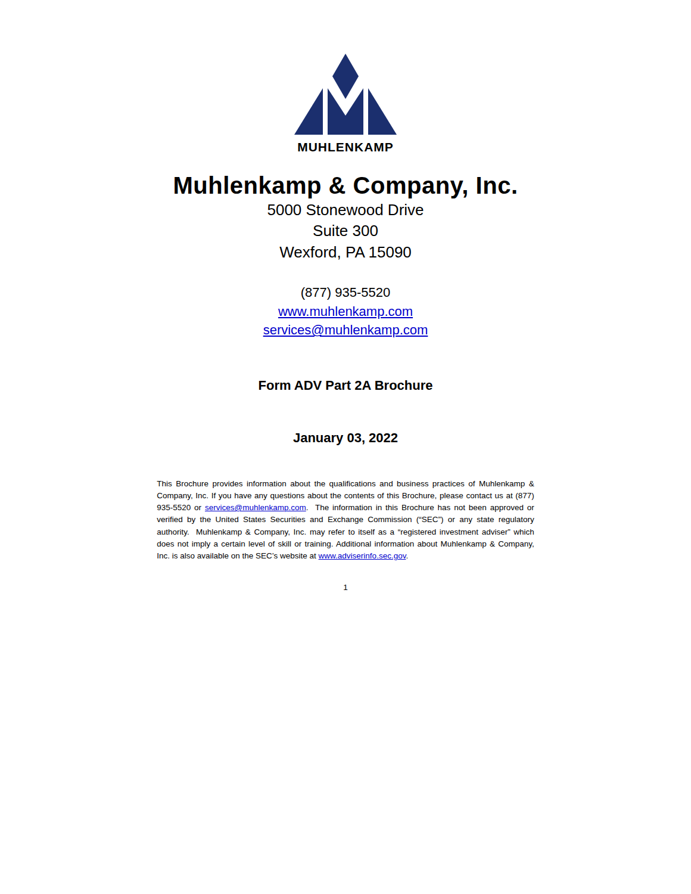MUHLENKAMP
Muhlenkamp & Company, Inc.
5000 Stonewood Drive
Suite 300
Wexford, PA 15090
(877) 935-5520
www.muhlenkamp.com
services@muhlenkamp.com
Form ADV Part 2A Brochure
January 03, 2022
This Brochure provides information about the qualifications and business practices of Muhlenkamp & Company, Inc. If you have any questions about the contents of this Brochure, please contact us at (877) 935-5520 or services@muhlenkamp.com. The information in this Brochure has not been approved or verified by the United States Securities and Exchange Commission (“SEC”) or any state regulatory authority. Muhlenkamp & Company, Inc. may refer to itself as a “registered investment adviser” which does not imply a certain level of skill or training. Additional information about Muhlenkamp & Company, Inc. is also available on the SEC’s website at www.adviserinfo.sec.gov.
1